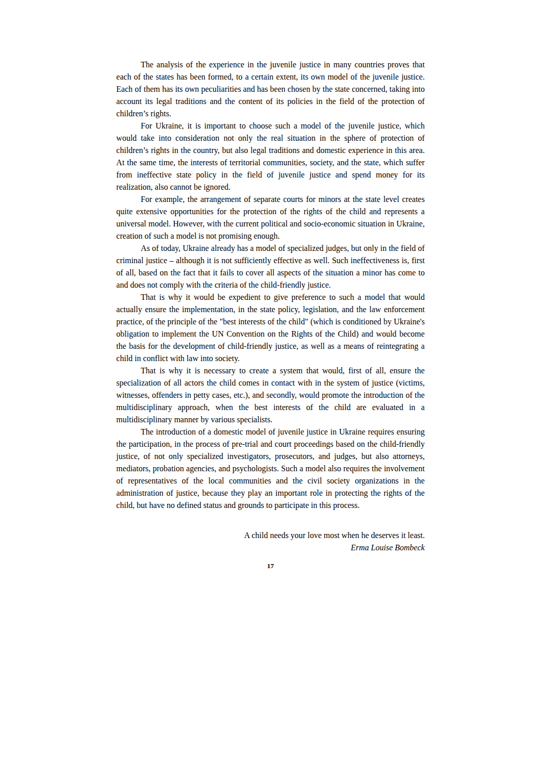The analysis of the experience in the juvenile justice in many countries proves that each of the states has been formed, to a certain extent, its own model of the juvenile justice. Each of them has its own peculiarities and has been chosen by the state concerned, taking into account its legal traditions and the content of its policies in the field of the protection of children’s rights.
For Ukraine, it is important to choose such a model of the juvenile justice, which would take into consideration not only the real situation in the sphere of protection of children’s rights in the country, but also legal traditions and domestic experience in this area. At the same time, the interests of territorial communities, society, and the state, which suffer from ineffective state policy in the field of juvenile justice and spend money for its realization, also cannot be ignored.
For example, the arrangement of separate courts for minors at the state level creates quite extensive opportunities for the protection of the rights of the child and represents a universal model. However, with the current political and socio-economic situation in Ukraine, creation of such a model is not promising enough.
As of today, Ukraine already has a model of specialized judges, but only in the field of criminal justice – although it is not sufficiently effective as well. Such ineffectiveness is, first of all, based on the fact that it fails to cover all aspects of the situation a minor has come to and does not comply with the criteria of the child-friendly justice.
That is why it would be expedient to give preference to such a model that would actually ensure the implementation, in the state policy, legislation, and the law enforcement practice, of the principle of the "best interests of the child" (which is conditioned by Ukraine's obligation to implement the UN Convention on the Rights of the Child) and would become the basis for the development of child-friendly justice, as well as a means of reintegrating a child in conflict with law into society.
That is why it is necessary to create a system that would, first of all, ensure the specialization of all actors the child comes in contact with in the system of justice (victims, witnesses, offenders in petty cases, etc.), and secondly, would promote the introduction of the multidisciplinary approach, when the best interests of the child are evaluated in a multidisciplinary manner by various specialists.
The introduction of a domestic model of juvenile justice in Ukraine requires ensuring the participation, in the process of pre-trial and court proceedings based on the child-friendly justice, of not only specialized investigators, prosecutors, and judges, but also attorneys, mediators, probation agencies, and psychologists. Such a model also requires the involvement of representatives of the local communities and the civil society organizations in the administration of justice, because they play an important role in protecting the rights of the child, but have no defined status and grounds to participate in this process.
A child needs your love most when he deserves it least. Erma Louise Bombeck
17